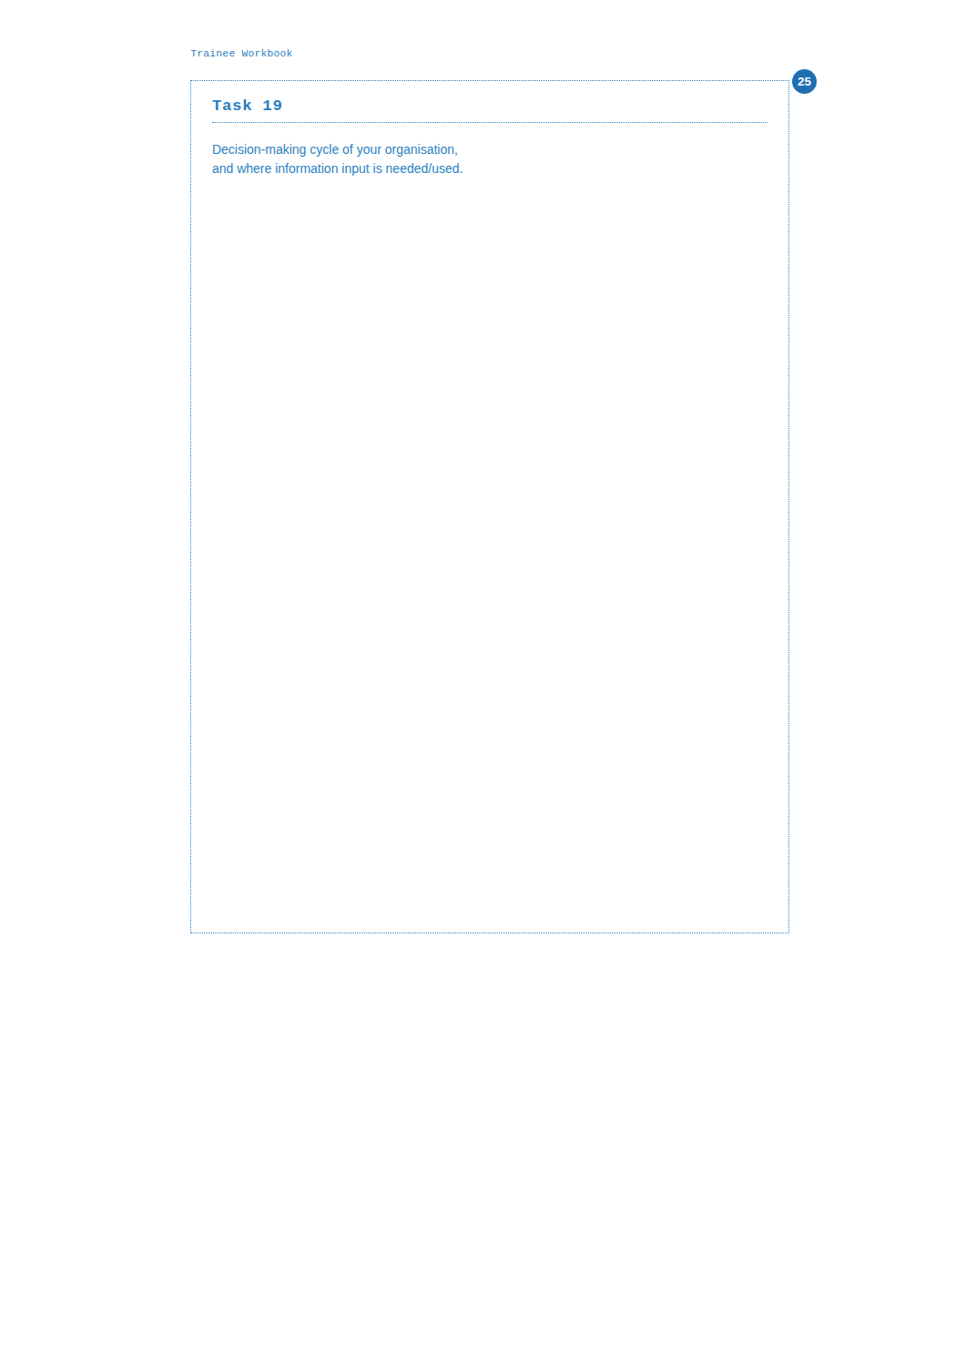Trainee Workbook
25
Task 19
Decision-making cycle of your organisation,
and where information input is needed/used.